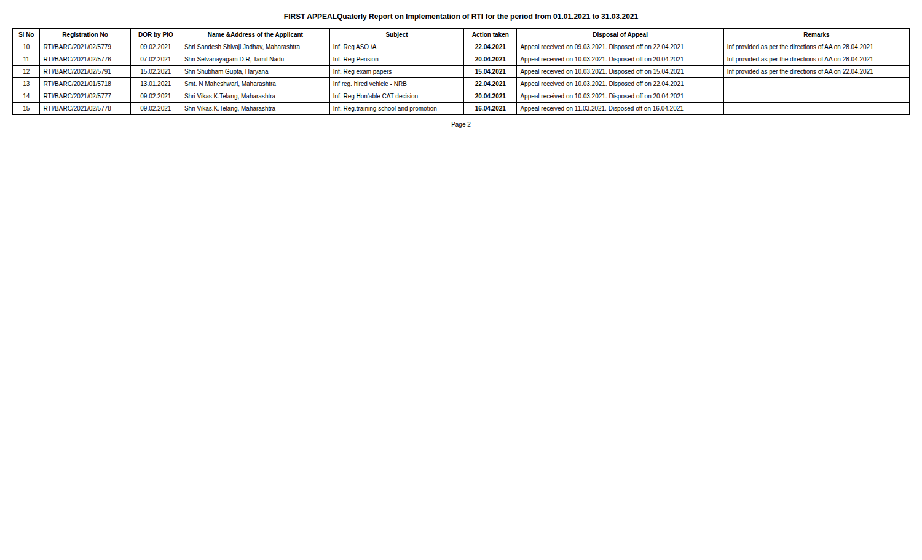FIRST APPEALQuaterly Report on Implementation of RTI for the period from 01.01.2021 to 31.03.2021
| Sl No | Registration No | DOR by PIO | Name &Address of the Applicant | Subject | Action taken | Disposal of Appeal | Remarks |
| --- | --- | --- | --- | --- | --- | --- | --- |
| 10 | RTI/BARC/2021/02/5779 | 09.02.2021 | Shri Sandesh Shivaji Jadhav, Maharashtra | Inf. Reg ASO /A | 22.04.2021 | Appeal received on 09.03.2021. Disposed off on 22.04.2021 | Inf provided as per the directions of AA on 28.04.2021 |
| 11 | RTI/BARC/2021/02/5776 | 07.02.2021 | Shri Selvanayagam D.R, Tamil Nadu | Inf. Reg Pension | 20.04.2021 | Appeal received on 10.03.2021. Disposed off on 20.04.2021 | Inf provided as per the directions of AA on 28.04.2021 |
| 12 | RTI/BARC/2021/02/5791 | 15.02.2021 | Shri Shubham Gupta, Haryana | Inf. Reg exam papers | 15.04.2021 | Appeal received on 10.03.2021. Disposed off on 15.04.2021 | Inf provided as per the directions of AA on 22.04.2021 |
| 13 | RTI/BARC/2021/01/5718 | 13.01.2021 | Smt. N Maheshwari, Maharashtra | Inf reg. hired vehicle - NRB | 22.04.2021 | Appeal received on 10.03.2021. Disposed off on 22.04.2021 | |
| 14 | RTI/BARC/2021/02/5777 | 09.02.2021 | Shri Vikas.K.Telang, Maharashtra | Inf. Reg Hon'able CAT decision | 20.04.2021 | Appeal received on 10.03.2021. Disposed off on 20.04.2021 | |
| 15 | RTI/BARC/2021/02/5778 | 09.02.2021 | Shri Vikas.K.Telang, Maharashtra | Inf. Reg.training school and promotion | 16.04.2021 | Appeal received on 11.03.2021. Disposed off on 16.04.2021 | |
Page 2